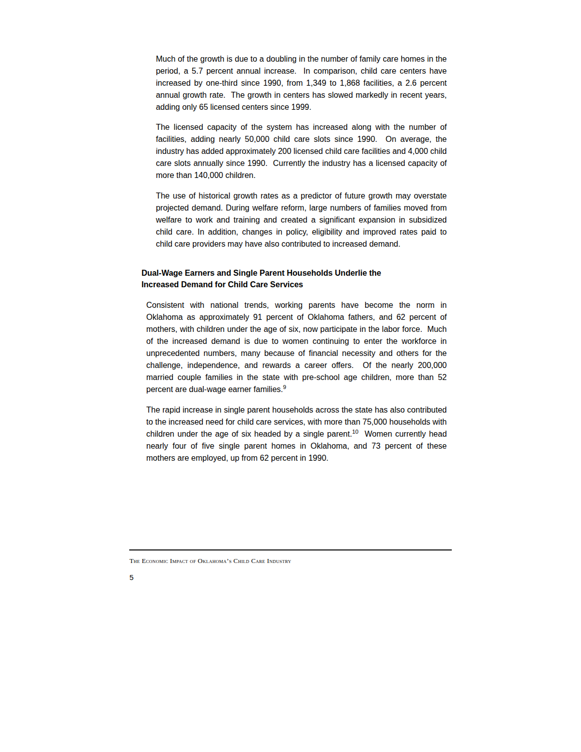Much of the growth is due to a doubling in the number of family care homes in the period, a 5.7 percent annual increase. In comparison, child care centers have increased by one-third since 1990, from 1,349 to 1,868 facilities, a 2.6 percent annual growth rate. The growth in centers has slowed markedly in recent years, adding only 65 licensed centers since 1999.
The licensed capacity of the system has increased along with the number of facilities, adding nearly 50,000 child care slots since 1990. On average, the industry has added approximately 200 licensed child care facilities and 4,000 child care slots annually since 1990. Currently the industry has a licensed capacity of more than 140,000 children.
The use of historical growth rates as a predictor of future growth may overstate projected demand. During welfare reform, large numbers of families moved from welfare to work and training and created a significant expansion in subsidized child care. In addition, changes in policy, eligibility and improved rates paid to child care providers may have also contributed to increased demand.
Dual-Wage Earners and Single Parent Households Underlie the
Increased Demand for Child Care Services
Consistent with national trends, working parents have become the norm in Oklahoma as approximately 91 percent of Oklahoma fathers, and 62 percent of mothers, with children under the age of six, now participate in the labor force. Much of the increased demand is due to women continuing to enter the workforce in unprecedented numbers, many because of financial necessity and others for the challenge, independence, and rewards a career offers. Of the nearly 200,000 married couple families in the state with pre-school age children, more than 52 percent are dual-wage earner families.9
The rapid increase in single parent households across the state has also contributed to the increased need for child care services, with more than 75,000 households with children under the age of six headed by a single parent.10 Women currently head nearly four of five single parent homes in Oklahoma, and 73 percent of these mothers are employed, up from 62 percent in 1990.
The Economic Impact of Oklahoma’s Child Care Industry
5